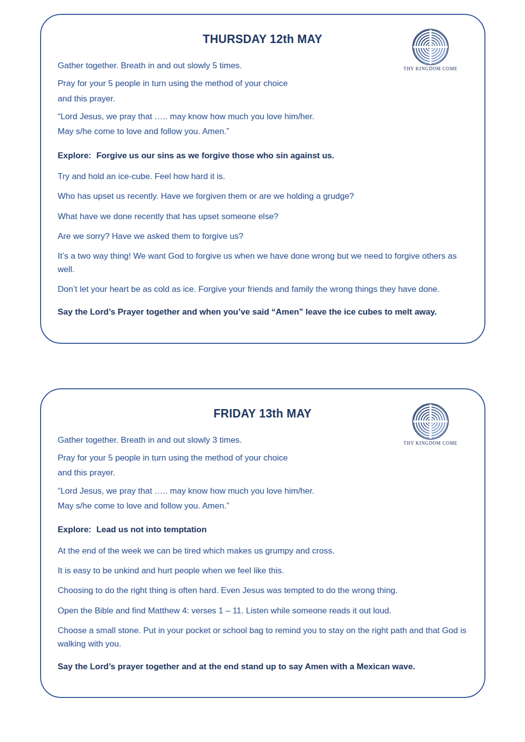THY KINGDOM COME
THURSDAY 12th MAY
Gather together. Breath in and out slowly 5 times.
Pray for your 5 people in turn using the method of your choice
and this prayer.
“Lord Jesus, we pray that ….. may know how much you love him/her.
May s/he come to love and follow you. Amen.”
Explore: Forgive us our sins as we forgive those who sin against us.
Try and hold an ice-cube. Feel how hard it is.
Who has upset us recently. Have we forgiven them or are we holding a grudge?
What have we done recently that has upset someone else?
Are we sorry? Have we asked them to forgive us?
It’s a two way thing! We want God to forgive us when we have done wrong but we need to forgive others as well.
Don’t let your heart be as cold as ice. Forgive your friends and family the wrong things they have done.
Say the Lord’s Prayer together and when you’ve said “Amen” leave the ice cubes to melt away.
THY KINGDOM COME
FRIDAY 13th MAY
Gather together. Breath in and out slowly 3 times.
Pray for your 5 people in turn using the method of your choice
and this prayer.
“Lord Jesus, we pray that ….. may know how much you love him/her.
May s/he come to love and follow you. Amen.”
Explore: Lead us not into temptation
At the end of the week we can be tired which makes us grumpy and cross.
It is easy to be unkind and hurt people when we feel like this.
Choosing to do the right thing is often hard. Even Jesus was tempted to do the wrong thing.
Open the Bible and find Matthew 4: verses 1 – 11. Listen while someone reads it out loud.
Choose a small stone. Put in your pocket or school bag to remind you to stay on the right path and that God is walking with you.
Say the Lord’s prayer together and at the end stand up to say Amen with a Mexican wave.